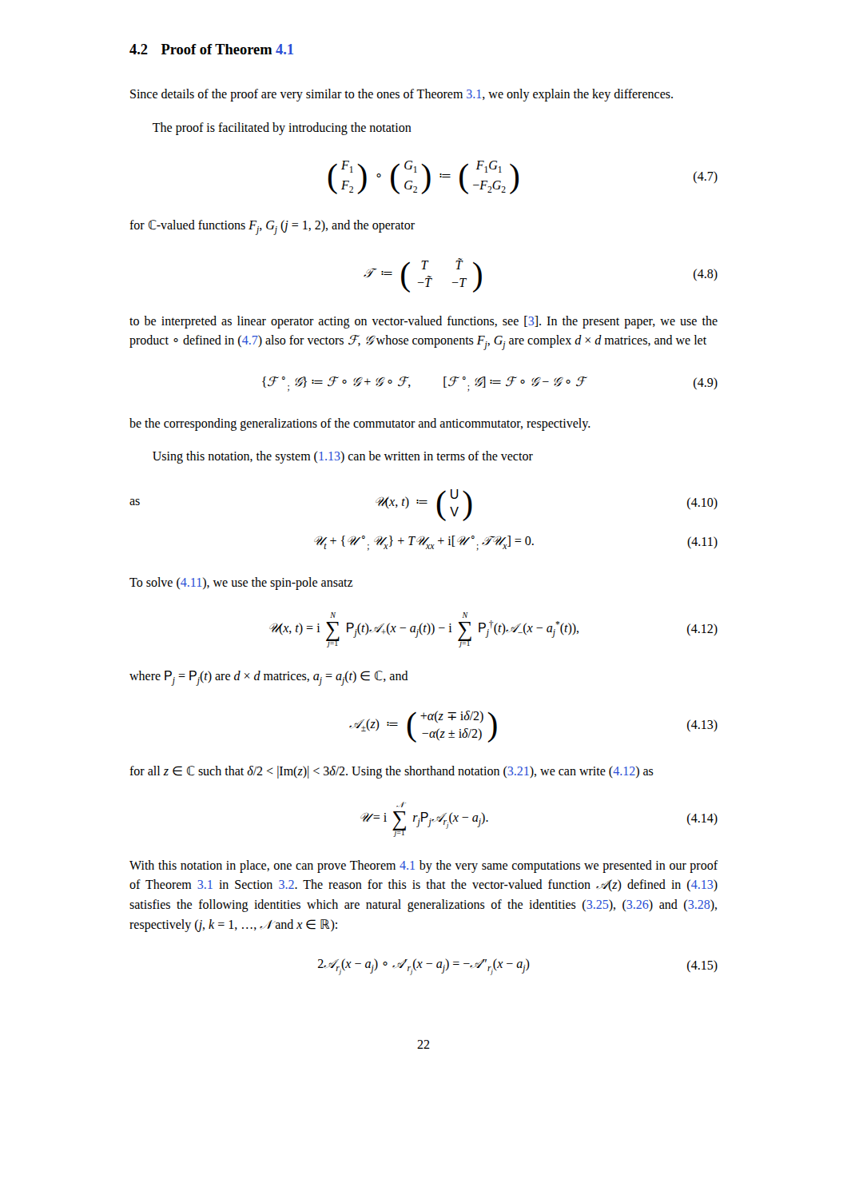4.2 Proof of Theorem 4.1
Since details of the proof are very similar to the ones of Theorem 3.1, we only explain the key differences.
The proof is facilitated by introducing the notation
( F1 F2 ) ∘ ( G1 G2 ) ≔ ( F1G1 −F2G2 ) (4.7)
for ℂ-valued functions Fj, Gj (j = 1, 2), and the operator
𝒯 ≔ ( TT̃ −T̃−T ) (4.8)
to be interpreted as linear operator acting on vector-valued functions, see [3]. In the present paper, we use the product ∘ defined in (4.7) also for vectors ℱ, 𝒢 whose components Fj, Gj are complex d × d matrices, and we let
{ℱ ∘; 𝒢} ≔ ℱ ∘ 𝒢 + 𝒢 ∘ ℱ, [ℱ ∘; 𝒢] ≔ ℱ ∘ 𝒢 − 𝒢 ∘ ℱ (4.9)
be the corresponding generalizations of the commutator and anticommutator, respectively.
Using this notation, the system (1.13) can be written in terms of the vector
𝒰(x, t) ≔ ( U V ) (4.10)
placeholder
𝒰(x, t) ≔ ( )
as
𝒰t + {𝒰 ∘; 𝒰x} + T𝒰xx + i[𝒰 ∘; 𝒯𝒰x] = 0. (4.11)
To solve (4.11), we use the spin-pole ansatz
𝒰(x, t) = i N∑j=1 Pj(t)𝒜+(x − aj(t)) − i N∑j=1 Pj†(t)𝒜−(x − aj*(t)), (4.12)
where Pj = Pj(t) are d × d matrices, aj = aj(t) ∈ ℂ, and
𝒜±(z) ≔ ( +α(z ∓ iδ/2) −α(z ± iδ/2) ) (4.13)
for all z ∈ ℂ such that δ/2 < |Im(z)| < 3δ/2. Using the shorthand notation (3.21), we can write (4.12) as
𝒰 = i 𝒩∑j=1 rj Pj𝒜rj(x − aj). (4.14)
With this notation in place, one can prove Theorem 4.1 by the very same computations we presented in our proof of Theorem 3.1 in Section 3.2. The reason for this is that the vector-valued function 𝒜(z) defined in (4.13) satisfies the following identities which are natural generalizations of the identities (3.25), (3.26) and (3.28), respectively (j, k = 1, …, 𝒩 and x ∈ ℝ):
2𝒜rj(x − aj) ∘ 𝒜′rj(x − aj) = −𝒜″rj(x − aj) (4.15)
22